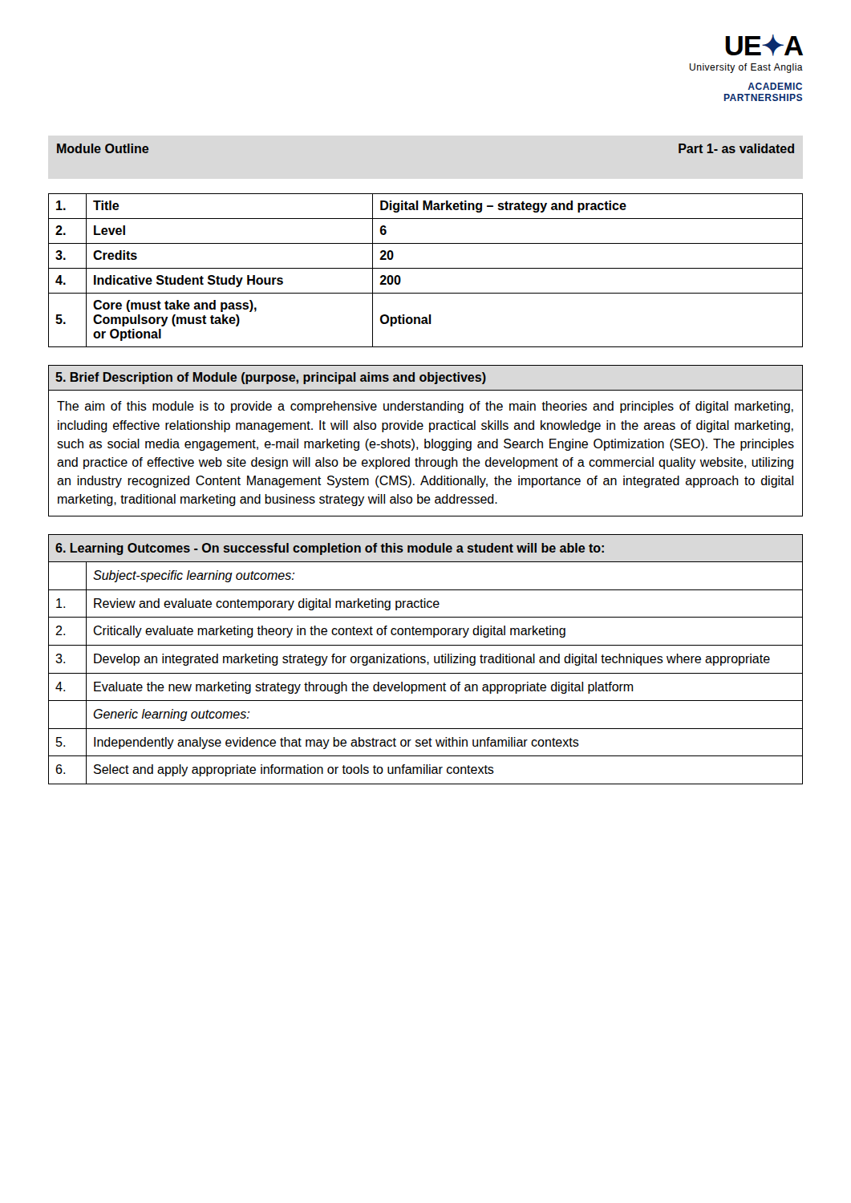UE✦A
University of East Anglia
ACADEMIC
PARTNERSHIPS
Module Outline Part 1- as validated
| 1. | Title | Digital Marketing – strategy and practice |
| 2. | Level | 6 |
| 3. | Credits | 20 |
| 4. | Indicative Student Study Hours | 200 |
| 5. | Core (must take and pass), Compulsory (must take) or Optional | Optional |
5. Brief Description of Module (purpose, principal aims and objectives)
The aim of this module is to provide a comprehensive understanding of the main theories and principles of digital marketing, including effective relationship management. It will also provide practical skills and knowledge in the areas of digital marketing, such as social media engagement, e-mail marketing (e-shots), blogging and Search Engine Optimization (SEO). The principles and practice of effective web site design will also be explored through the development of a commercial quality website, utilizing an industry recognized Content Management System (CMS). Additionally, the importance of an integrated approach to digital marketing, traditional marketing and business strategy will also be addressed.
| 6. Learning Outcomes - On successful completion of this module a student will be able to: |
| | Subject-specific learning outcomes: |
| 1. | Review and evaluate contemporary digital marketing practice |
| 2. | Critically evaluate marketing theory in the context of contemporary digital marketing |
| 3. | Develop an integrated marketing strategy for organizations, utilizing traditional and digital techniques where appropriate |
| 4. | Evaluate the new marketing strategy through the development of an appropriate digital platform |
| | Generic learning outcomes: |
| 5. | Independently analyse evidence that may be abstract or set within unfamiliar contexts |
| 6. | Select and apply appropriate information or tools to unfamiliar contexts |